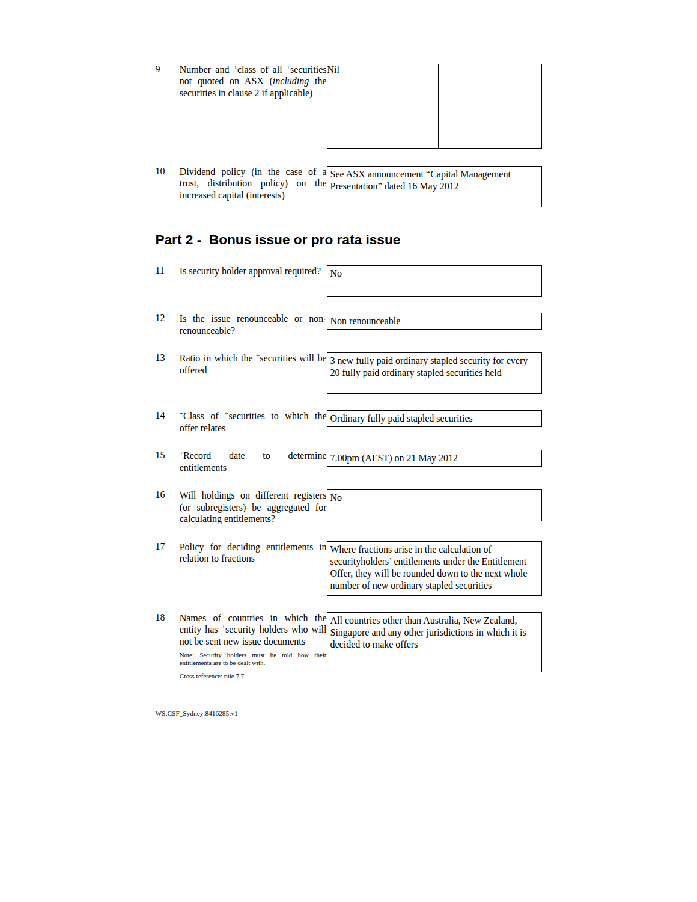| 9 | Number and + class of all + securities not quoted on ASX ( including the securities in clause 2 if applicable) | / Nil / / |
| 10 | Dividend policy (in the case of a trust, distribution policy) on the increased capital (interests) | See ASX announcement “Capital Management Presentation” dated 16 May 2012 |
Part 2 - Bonus issue or pro rata issue
| 11 | Is security holder approval required? | No |
| 12 | Is the issue renounceable or non-renounceable? | Non renounceable |
| 13 | Ratio in which the + securities will be offered | 3 new fully paid ordinary stapled security for every 20 fully paid ordinary stapled securities held |
| 14 | + Class of + securities to which the offer relates | Ordinary fully paid stapled securities |
| 15 | + Record date to determine entitlements | 7.00pm (AEST) on 21 May 2012 |
| 16 | Will holdings on different registers (or subregisters) be aggregated for calculating entitlements? | No |
| 17 | Policy for deciding entitlements in relation to fractions | Where fractions arise in the calculation of securityholders’ entitlements under the Entitlement Offer, they will be rounded down to the next whole number of new ordinary stapled securities |
| 18 | Names of countries in which the entity has + security holders who will not be sent new issue documents Note: Security holders must be told how their entitlements are to be dealt with. Cross reference: rule 7.7. | All countries other than Australia, New Zealand, Singapore and any other jurisdictions in which it is decided to make offers |
WS:CSF_Sydney:8416285:v1